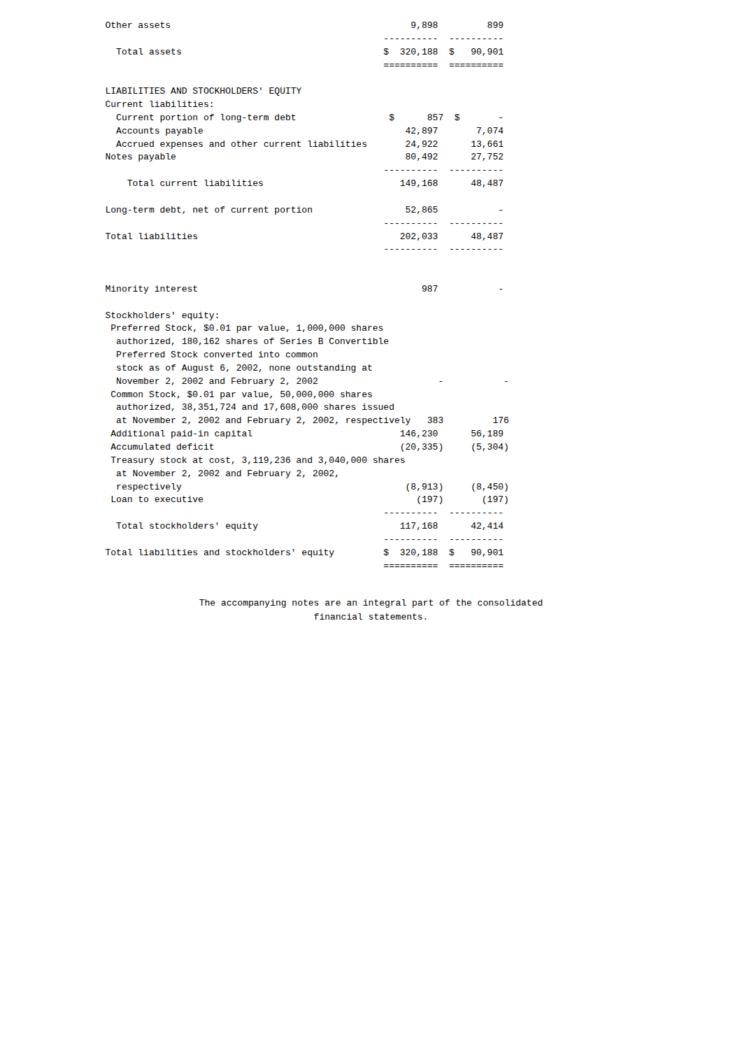Other assets                                            9,898         899
                                                   ----------  ----------
  Total assets                                     $  320,188  $   90,901
                                                   ==========  ==========

LIABILITIES AND STOCKHOLDERS' EQUITY
Current liabilities:
  Current portion of long-term debt                 $      857  $       -
  Accounts payable                                     42,897       7,074
  Accrued expenses and other current liabilities       24,922      13,661
Notes payable                                          80,492      27,752
                                                   ----------  ----------
    Total current liabilities                         149,168      48,487

Long-term debt, net of current portion                 52,865           -
                                                   ----------  ----------
Total liabilities                                     202,033      48,487
                                                   ----------  ----------


Minority interest                                         987           -

Stockholders' equity:
 Preferred Stock, $0.01 par value, 1,000,000 shares
  authorized, 180,162 shares of Series B Convertible
  Preferred Stock converted into common
  stock as of August 6, 2002, none outstanding at
  November 2, 2002 and February 2, 2002                      -           -
 Common Stock, $0.01 par value, 50,000,000 shares
  authorized, 38,351,724 and 17,608,000 shares issued
  at November 2, 2002 and February 2, 2002, respectively   383         176
 Additional paid-in capital                           146,230      56,189
 Accumulated deficit                                  (20,335)     (5,304)
 Treasury stock at cost, 3,119,236 and 3,040,000 shares
  at November 2, 2002 and February 2, 2002,
  respectively                                         (8,913)     (8,450)
 Loan to executive                                       (197)       (197)
                                                   ----------  ----------
  Total stockholders' equity                          117,168      42,414
                                                   ----------  ----------
Total liabilities and stockholders' equity         $  320,188  $   90,901
                                                   ==========  ==========
The accompanying notes are an integral part of the consolidated
financial statements.